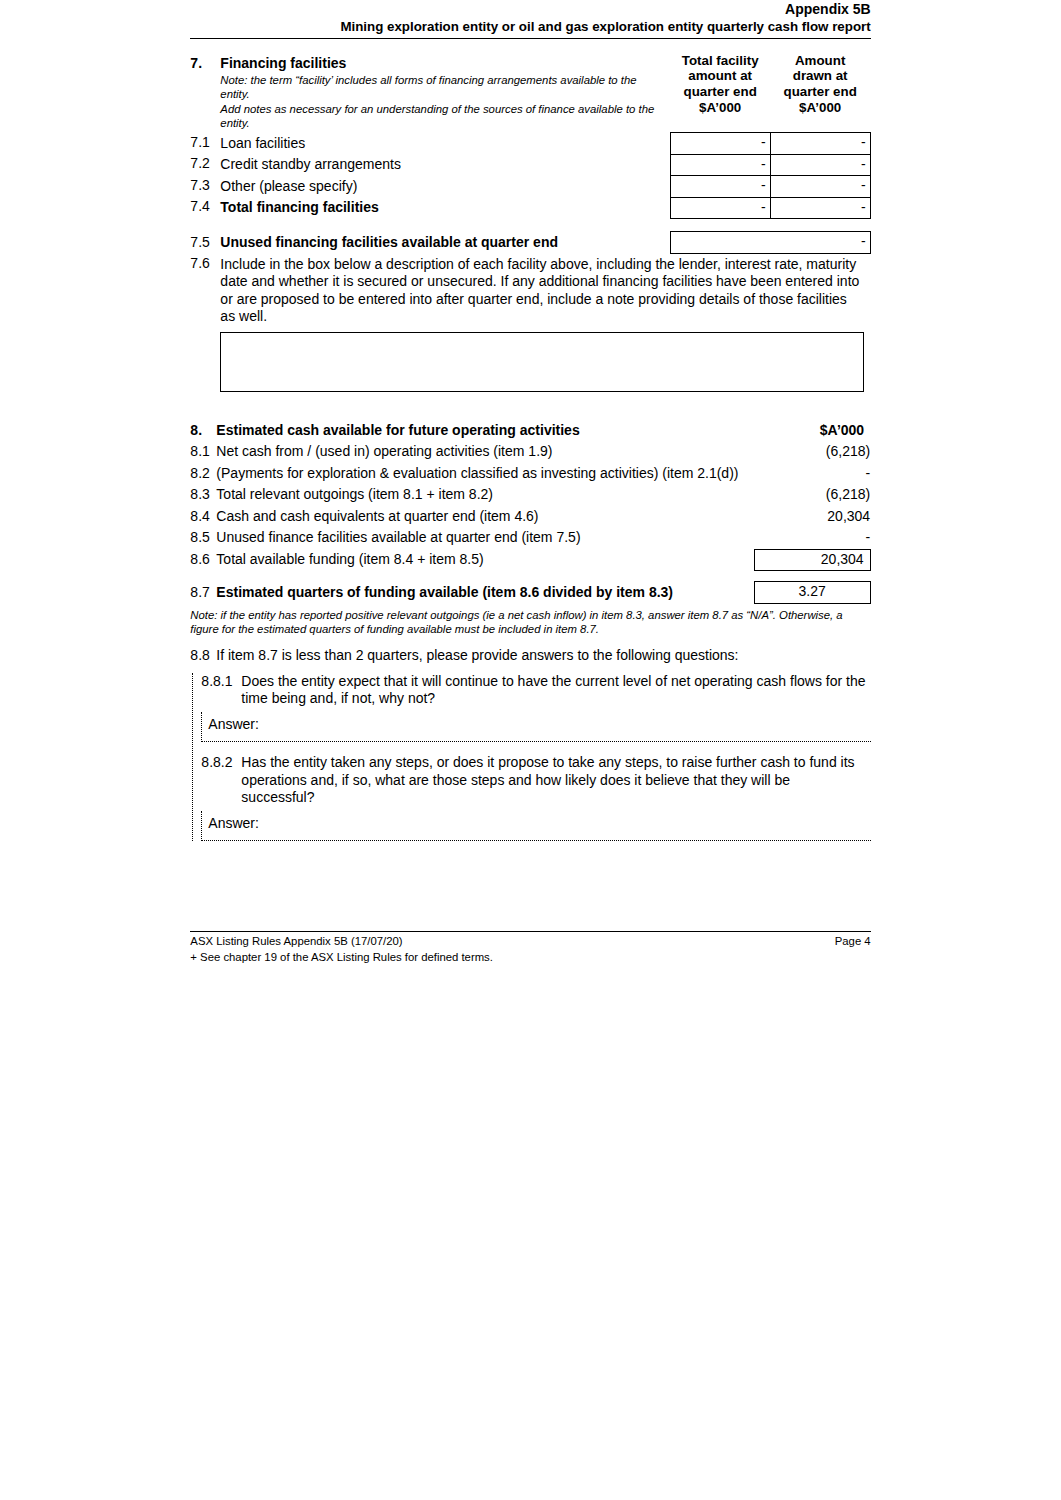Appendix 5B
Mining exploration entity or oil and gas exploration entity quarterly cash flow report
| 7. | Financing facilities Note: the term “facility’ includes all forms of financing arrangements available to the entity. Add notes as necessary for an understanding of the sources of finance available to the entity. | Total facility amount at quarter end $A’000 | Amount drawn at quarter end $A’000 |
| 7.1 | Loan facilities | - | - |
| 7.2 | Credit standby arrangements | - | - |
| 7.3 | Other (please specify) | - | - |
| 7.4 | Total financing facilities | - | - |
| 7.5 | Unused financing facilities available at quarter end | - |
| 7.6 | Include in the box below a description of each facility above, including the lender, interest rate, maturity date and whether it is secured or unsecured. If any additional financing facilities have been entered into or are proposed to be entered into after quarter end, include a note providing details of those facilities as well. |
| 8. | Estimated cash available for future operating activities | $A’000 |
| 8.1 | Net cash from / (used in) operating activities (item 1.9) | (6,218) |
| 8.2 | (Payments for exploration & evaluation classified as investing activities) (item 2.1(d)) | - |
| 8.3 | Total relevant outgoings (item 8.1 + item 8.2) | (6,218) |
| 8.4 | Cash and cash equivalents at quarter end (item 4.6) | 20,304 |
| 8.5 | Unused finance facilities available at quarter end (item 7.5) | - |
| 8.6 | Total available funding (item 8.4 + item 8.5) | 20,304 |
| 8.7 | Estimated quarters of funding available (item 8.6 divided by item 8.3) | 3.27 |
Note: if the entity has reported positive relevant outgoings (ie a net cash inflow) in item 8.3, answer item 8.7 as “N/A”. Otherwise, a figure for the estimated quarters of funding available must be included in item 8.7.
| 8.8 | If item 8.7 is less than 2 quarters, please provide answers to the following questions: |
8.8.1 Does the entity expect that it will continue to have the current level of net operating cash flows for the time being and, if not, why not?
Answer:
8.8.2 Has the entity taken any steps, or does it propose to take any steps, to raise further cash to fund its operations and, if so, what are those steps and how likely does it believe that they will be successful?
Answer:
ASX Listing Rules Appendix 5B (17/07/20) Page 4
+ See chapter 19 of the ASX Listing Rules for defined terms.